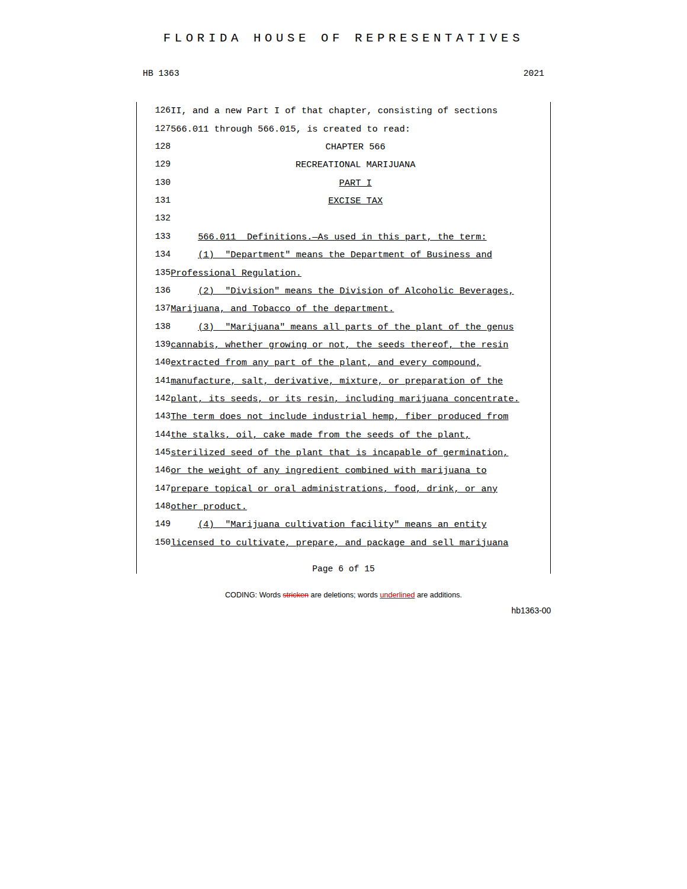FLORIDA HOUSE OF REPRESENTATIVES
HB 1363 2021
| 126 | II, and a new Part I of that chapter, consisting of sections |
| 127 | 566.011 through 566.015, is created to read: |
| 128 | CHAPTER 566 |
| 129 | RECREATIONAL MARIJUANA |
| 130 | PART I |
| 131 | EXCISE TAX |
| 132 | |
| 133 | 566.011 Definitions.—As used in this part, the term: |
| 134 | (1) "Department" means the Department of Business and |
| 135 | Professional Regulation. |
| 136 | (2) "Division" means the Division of Alcoholic Beverages, |
| 137 | Marijuana, and Tobacco of the department. |
| 138 | (3) "Marijuana" means all parts of the plant of the genus |
| 139 | cannabis, whether growing or not, the seeds thereof, the resin |
| 140 | extracted from any part of the plant, and every compound, |
| 141 | manufacture, salt, derivative, mixture, or preparation of the |
| 142 | plant, its seeds, or its resin, including marijuana concentrate. |
| 143 | The term does not include industrial hemp, fiber produced from |
| 144 | the stalks, oil, cake made from the seeds of the plant, |
| 145 | sterilized seed of the plant that is incapable of germination, |
| 146 | or the weight of any ingredient combined with marijuana to |
| 147 | prepare topical or oral administrations, food, drink, or any |
| 148 | other product. |
| 149 | (4) "Marijuana cultivation facility" means an entity |
| 150 | licensed to cultivate, prepare, and package and sell marijuana |
Page 6 of 15
CODING: Words stricken are deletions; words underlined are additions.
hb1363-00